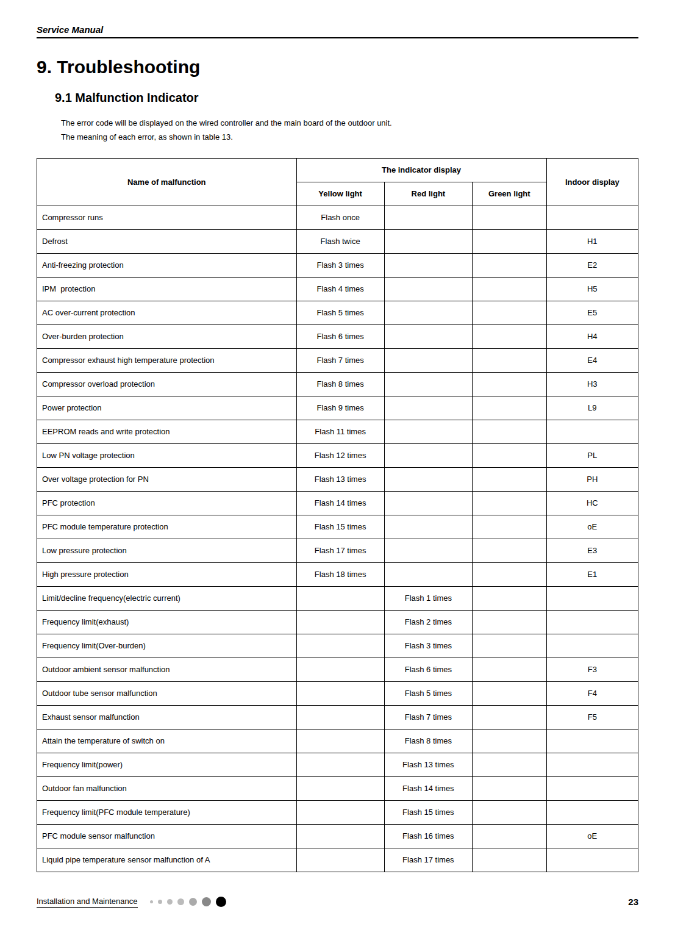Service Manual
9. Troubleshooting
9.1 Malfunction Indicator
The error code will be displayed on the wired controller and the main board of the outdoor unit.
The meaning of each error, as shown in table 13.
| Name of malfunction | The indicator display | Indoor display |
| --- | --- | --- |
| Yellow light | Red light | Green light |
| Compressor runs | Flash once | | | |
| Defrost | Flash twice | | | H1 |
| Anti-freezing protection | Flash 3 times | | | E2 |
| IPM protection | Flash 4 times | | | H5 |
| AC over-current protection | Flash 5 times | | | E5 |
| Over-burden protection | Flash 6 times | | | H4 |
| Compressor exhaust high temperature protection | Flash 7 times | | | E4 |
| Compressor overload protection | Flash 8 times | | | H3 |
| Power protection | Flash 9 times | | | L9 |
| EEPROM reads and write protection | Flash 11 times | | | |
| Low PN voltage protection | Flash 12 times | | | PL |
| Over voltage protection for PN | Flash 13 times | | | PH |
| PFC protection | Flash 14 times | | | HC |
| PFC module temperature protection | Flash 15 times | | | oE |
| Low pressure protection | Flash 17 times | | | E3 |
| High pressure protection | Flash 18 times | | | E1 |
| Limit/decline frequency(electric current) | | Flash 1 times | | |
| Frequency limit(exhaust) | | Flash 2 times | | |
| Frequency limit(Over-burden) | | Flash 3 times | | |
| Outdoor ambient sensor malfunction | | Flash 6 times | | F3 |
| Outdoor tube sensor malfunction | | Flash 5 times | | F4 |
| Exhaust sensor malfunction | | Flash 7 times | | F5 |
| Attain the temperature of switch on | | Flash 8 times | | |
| Frequency limit(power) | | Flash 13 times | | |
| Outdoor fan malfunction | | Flash 14 times | | |
| Frequency limit(PFC module temperature) | | Flash 15 times | | |
| PFC module sensor malfunction | | Flash 16 times | | oE |
| Liquid pipe temperature sensor malfunction of A | | Flash 17 times | | |
Installation and Maintenance
23